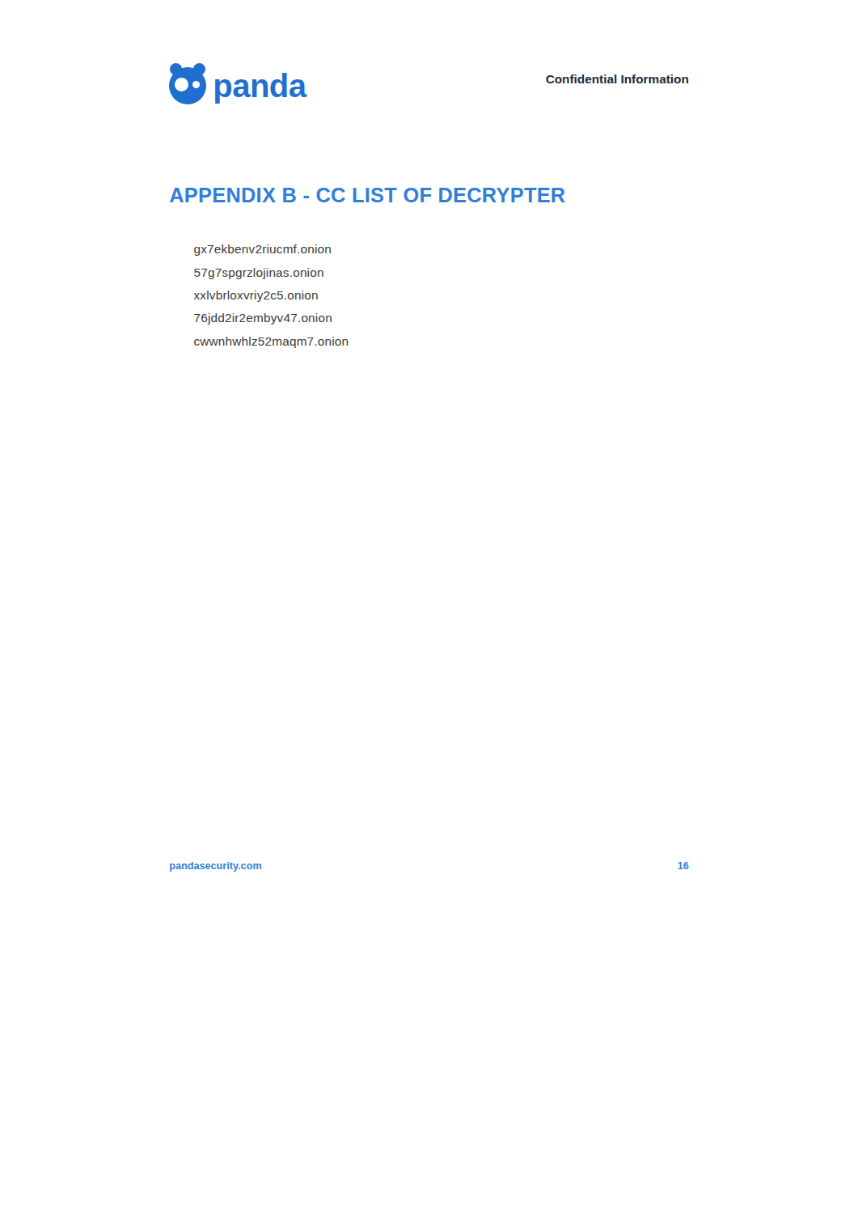panda
Confidential Information
Appendix B - CC list of decrypter
gx7ekbenv2riucmf.onion
57g7spgrzlojinas.onion
xxlvbrloxvriy2c5.onion
76jdd2ir2embyv47.onion
cwwnhwhlz52maqm7.onion
pandasecurity.com 16